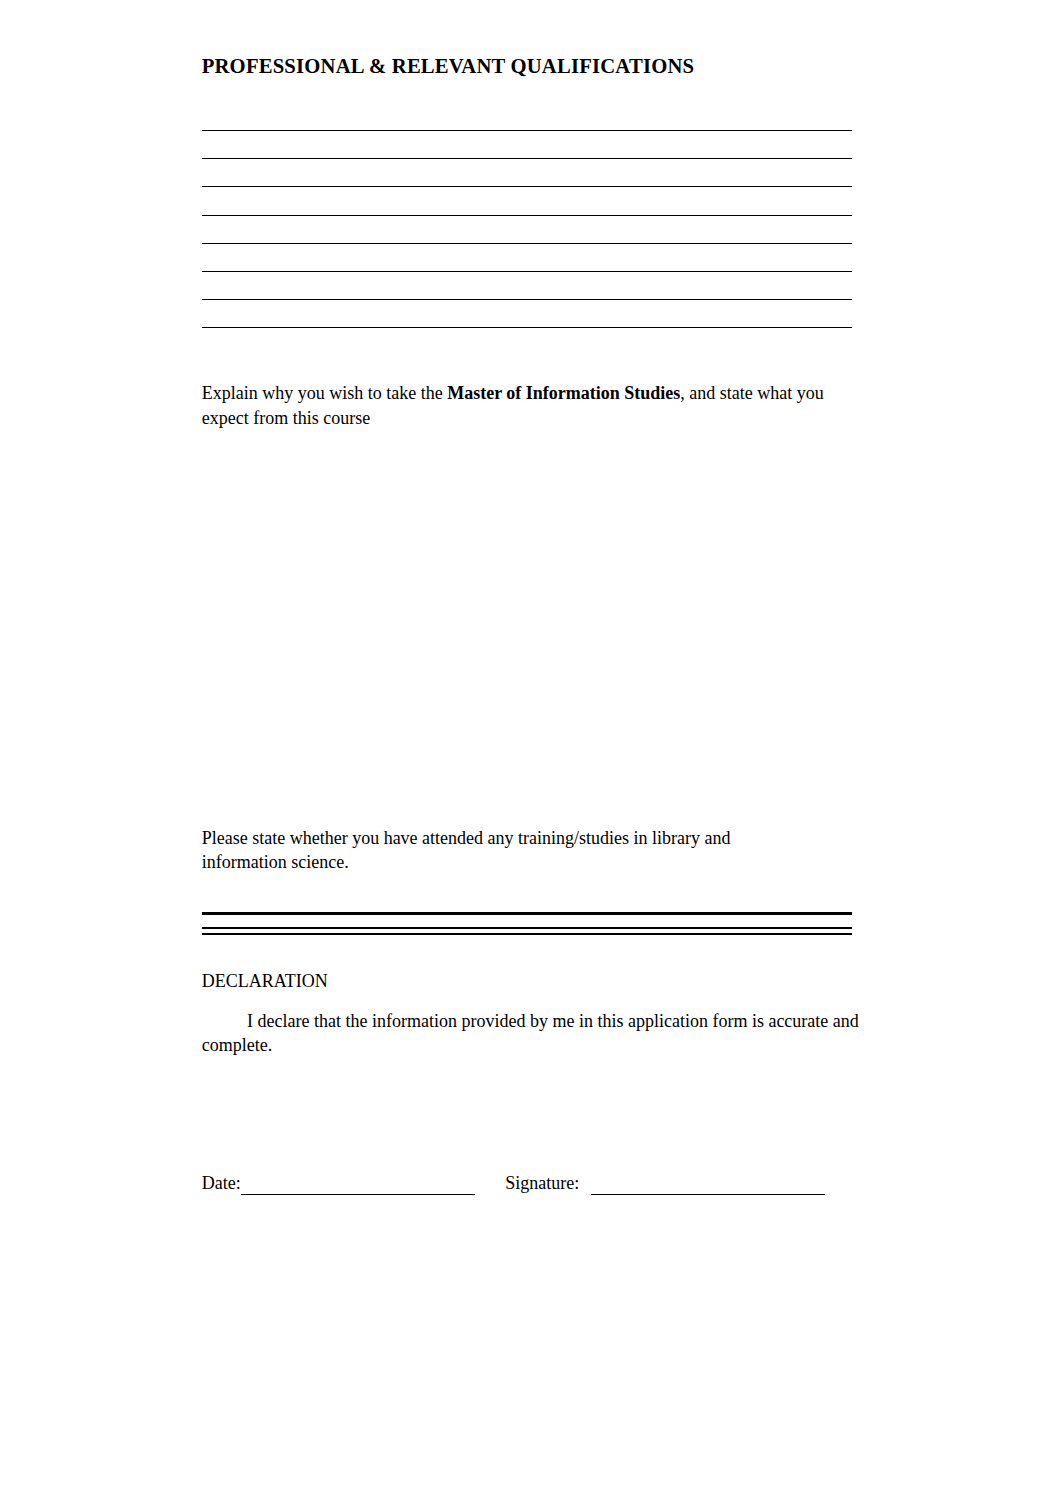PROFESSIONAL & RELEVANT QUALIFICATIONS
Explain why you wish to take the Master of Information Studies, and state what you expect from this course
Please state whether you have attended any training/studies in library and information science.
DECLARATION
I declare that the information provided by me in this application form is accurate and complete.
Date: Signature: